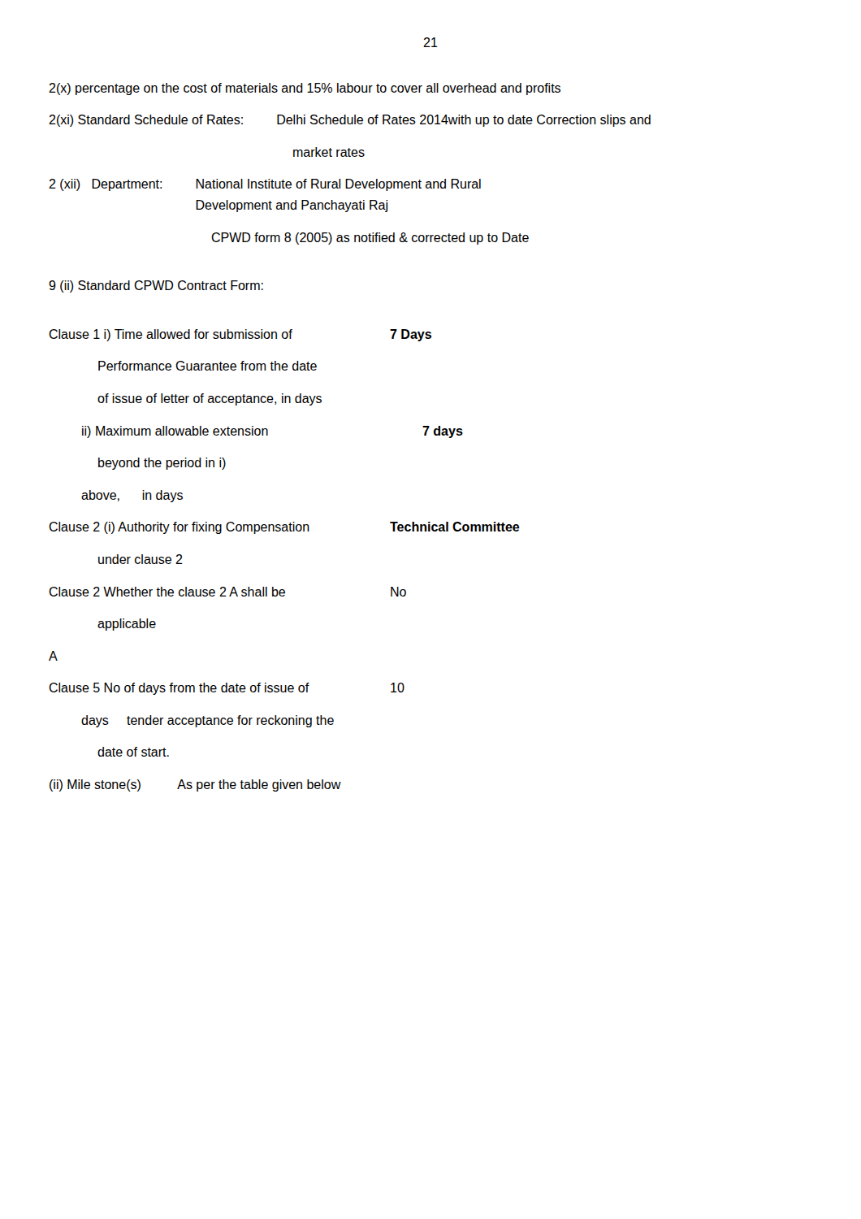21
2(x) percentage on the cost of materials and 15% labour to cover all overhead and profits
2(xi) Standard Schedule of Rates:
Delhi Schedule of Rates 2014with up to date Correction slips and
market rates
2 (xii) Department:
National Institute of Rural Development and Rural
Development and Panchayati Raj
CPWD form 8 (2005) as notified & corrected up to Date
9 (ii) Standard CPWD Contract Form:
Clause 1 i) Time allowed for submission of
7 Days
Performance Guarantee from the date
of issue of letter of acceptance, in days
ii) Maximum allowable extension
7 days
beyond the period in i)
above, in days
Clause 2 (i) Authority for fixing Compensation
Technical Committee
under clause 2
Clause 2 Whether the clause 2 A shall be
No
applicable
A
Clause 5 No of days from the date of issue of
10
days tender acceptance for reckoning the
date of start.
(ii) Mile stone(s) As per the table given below